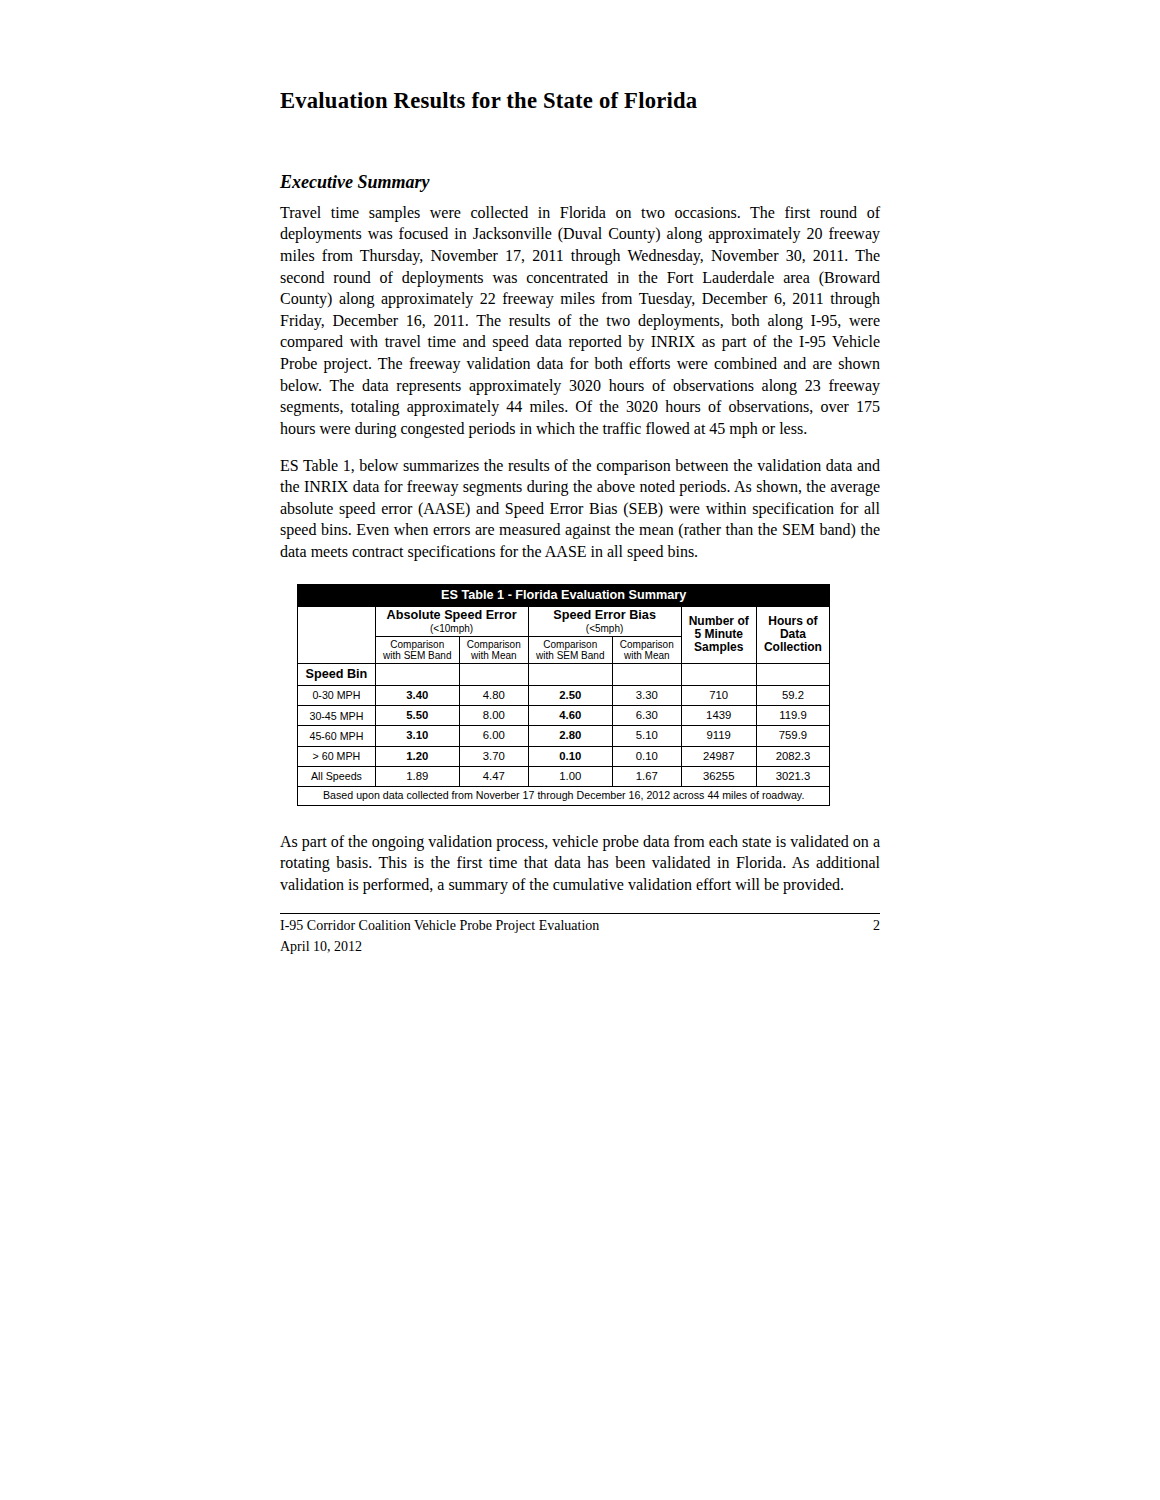Evaluation Results for the State of Florida
Executive Summary
Travel time samples were collected in Florida on two occasions. The first round of deployments was focused in Jacksonville (Duval County) along approximately 20 freeway miles from Thursday, November 17, 2011 through Wednesday, November 30, 2011. The second round of deployments was concentrated in the Fort Lauderdale area (Broward County) along approximately 22 freeway miles from Tuesday, December 6, 2011 through Friday, December 16, 2011. The results of the two deployments, both along I-95, were compared with travel time and speed data reported by INRIX as part of the I-95 Vehicle Probe project. The freeway validation data for both efforts were combined and are shown below. The data represents approximately 3020 hours of observations along 23 freeway segments, totaling approximately 44 miles. Of the 3020 hours of observations, over 175 hours were during congested periods in which the traffic flowed at 45 mph or less.
ES Table 1, below summarizes the results of the comparison between the validation data and the INRIX data for freeway segments during the above noted periods. As shown, the average absolute speed error (AASE) and Speed Error Bias (SEB) were within specification for all speed bins. Even when errors are measured against the mean (rather than the SEM band) the data meets contract specifications for the AASE in all speed bins.
| ES Table 1 - Florida Evaluation Summary |
| | Absolute Speed Error (<10mph) | Speed Error Bias (<5mph) | Number of 5 Minute Samples | Hours of Data Collection |
| Comparison with SEM Band | Comparison with Mean | Comparison with SEM Band | Comparison with Mean |
| Speed Bin | | | | | | |
| 0-30 MPH | 3.40 | 4.80 | 2.50 | 3.30 | 710 | 59.2 |
| 30-45 MPH | 5.50 | 8.00 | 4.60 | 6.30 | 1439 | 119.9 |
| 45-60 MPH | 3.10 | 6.00 | 2.80 | 5.10 | 9119 | 759.9 |
| > 60 MPH | 1.20 | 3.70 | 0.10 | 0.10 | 24987 | 2082.3 |
| All Speeds | 1.89 | 4.47 | 1.00 | 1.67 | 36255 | 3021.3 |
| Based upon data collected from Noverber 17 through December 16, 2012 across 44 miles of roadway. |
As part of the ongoing validation process, vehicle probe data from each state is validated on a rotating basis. This is the first time that data has been validated in Florida. As additional validation is performed, a summary of the cumulative validation effort will be provided.
I-95 Corridor Coalition Vehicle Probe Project Evaluation
2
April 10, 2012